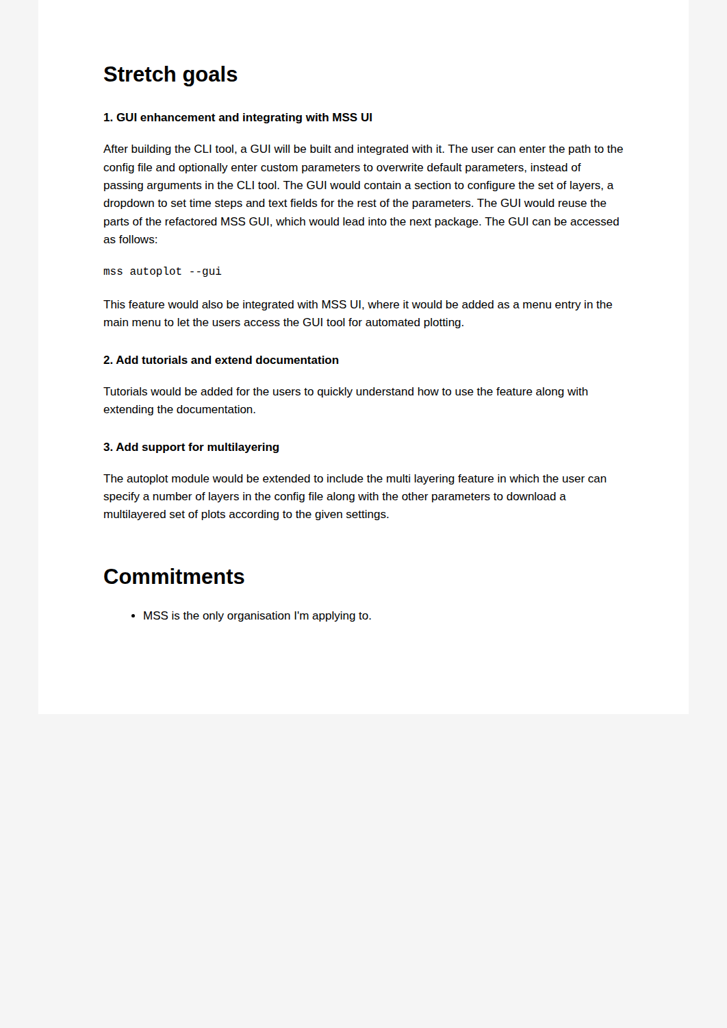Stretch goals
1. GUI enhancement and integrating with MSS UI
After building the CLI tool, a GUI will be built and integrated with it. The user can enter the path to the config file and optionally enter custom parameters to overwrite default parameters, instead of passing arguments in the CLI tool. The GUI would contain a section to configure the set of layers, a dropdown to set time steps and text fields for the rest of the parameters. The GUI would reuse the parts of the refactored MSS GUI, which would lead into the next package. The GUI can be accessed as follows:
mss autoplot --gui
This feature would also be integrated with MSS UI, where it would be added as a menu entry in the main menu to let the users access the GUI tool for automated plotting.
2. Add tutorials and extend documentation
Tutorials would be added for the users to quickly understand how to use the feature along with extending the documentation.
3. Add support for multilayering
The autoplot module would be extended to include the multi layering feature in which the user can specify a number of layers in the config file along with the other parameters to download a multilayered set of plots according to the given settings.
Commitments
MSS is the only organisation I'm applying to.